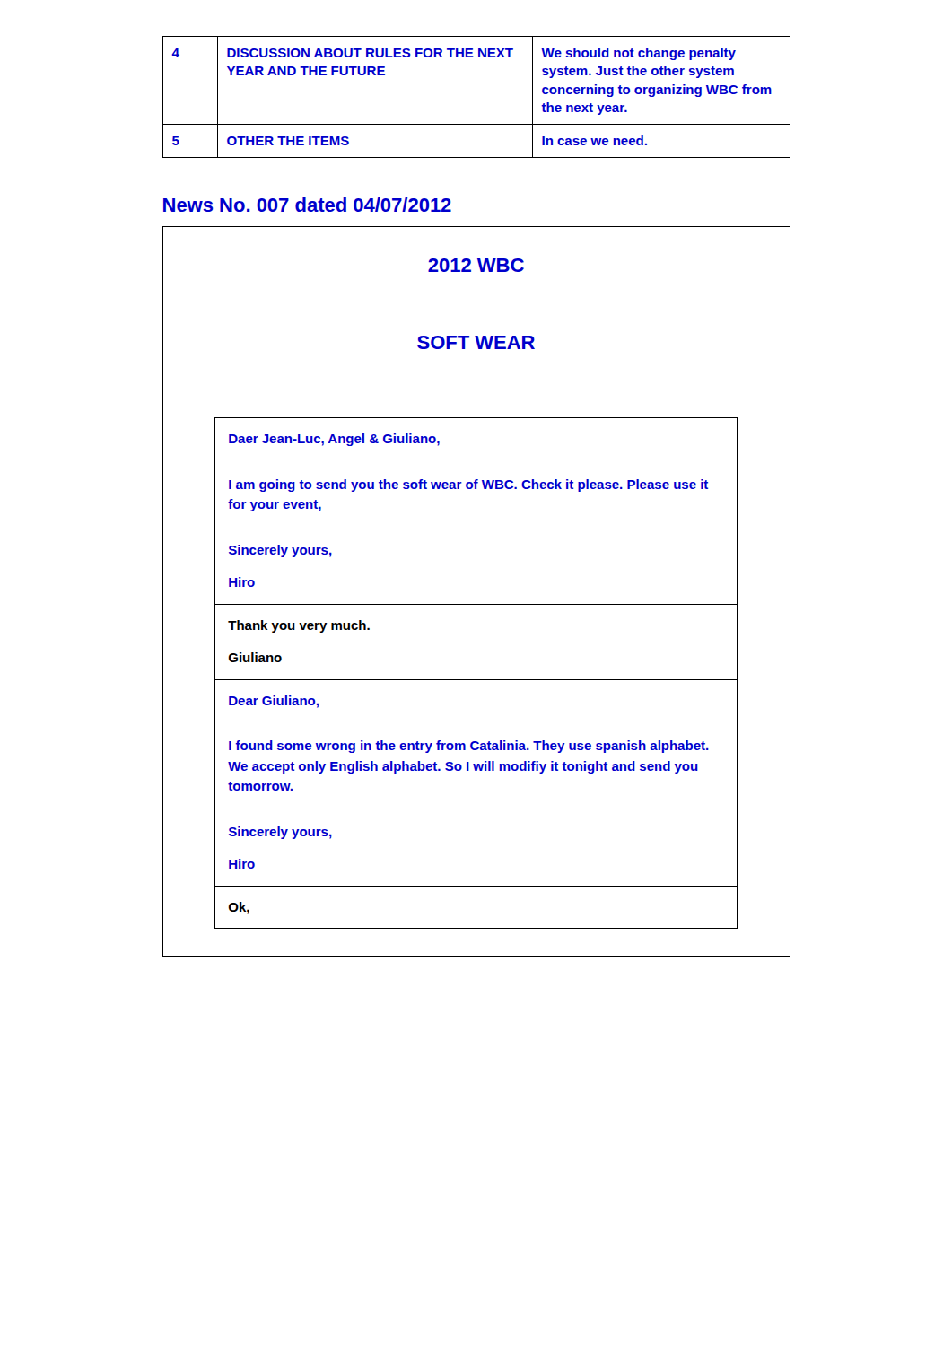| 4 | DISCUSSION ABOUT RULES FOR THE NEXT YEAR AND THE FUTURE | We should not change penalty system. Just the other system concerning to organizing WBC from the next year. |
| 5 | OTHER THE ITEMS | In case we need. |
News No. 007 dated 04/07/2012
2012 WBC
SOFT WEAR
| Daer Jean-Luc, Angel & Giuliano, I am going to send you the soft wear of WBC. Check it please. Please use it for your event, Sincerely yours, Hiro |
| Thank you very much. Giuliano |
| Dear Giuliano, I found some wrong in the entry from Catalinia. They use spanish alphabet. We accept only English alphabet. So I will modifiy it tonight and send you tomorrow. Sincerely yours, Hiro |
| Ok, |